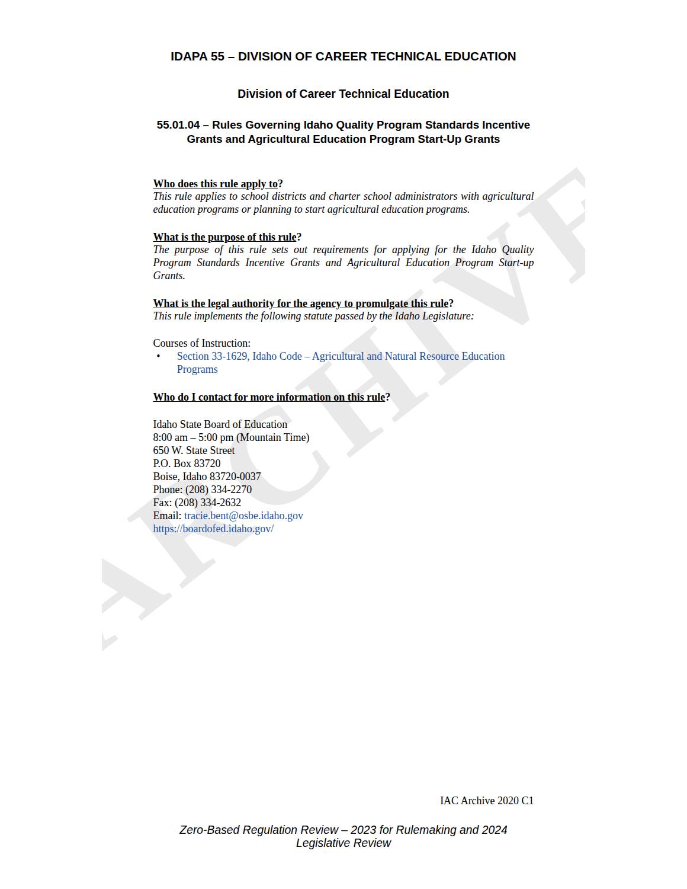ARCHIVE
IDAPA 55 – DIVISION OF CAREER TECHNICAL EDUCATION
Division of Career Technical Education
55.01.04 – Rules Governing Idaho Quality Program Standards Incentive Grants and Agricultural Education Program Start-Up Grants
Who does this rule apply to?
This rule applies to school districts and charter school administrators with agricultural education programs or planning to start agricultural education programs.
What is the purpose of this rule?
The purpose of this rule sets out requirements for applying for the Idaho Quality Program Standards Incentive Grants and Agricultural Education Program Start-up Grants.
What is the legal authority for the agency to promulgate this rule?
This rule implements the following statute passed by the Idaho Legislature:
Courses of Instruction:
Section 33-1629, Idaho Code – Agricultural and Natural Resource Education Programs
Who do I contact for more information on this rule?
Idaho State Board of Education
8:00 am – 5:00 pm (Mountain Time)
650 W. State Street
P.O. Box 83720
Boise, Idaho 83720-0037
Phone: (208) 334-2270
Fax: (208) 334-2632
Email: tracie.bent@osbe.idaho.gov
https://boardofed.idaho.gov/
IAC Archive 2020 C1
Zero-Based Regulation Review – 2023 for Rulemaking and 2024 Legislative Review